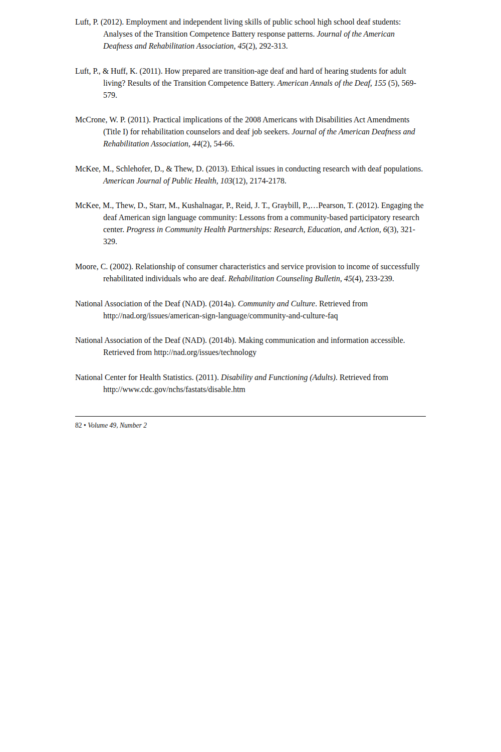Luft, P. (2012). Employment and independent living skills of public school high school deaf students: Analyses of the Transition Competence Battery response patterns. Journal of the American Deafness and Rehabilitation Association, 45(2), 292-313.
Luft, P., & Huff, K. (2011). How prepared are transition-age deaf and hard of hearing students for adult living? Results of the Transition Competence Battery. American Annals of the Deaf, 155 (5), 569-579.
McCrone, W. P. (2011). Practical implications of the 2008 Americans with Disabilities Act Amendments (Title I) for rehabilitation counselors and deaf job seekers. Journal of the American Deafness and Rehabilitation Association, 44(2), 54-66.
McKee, M., Schlehofer, D., & Thew, D. (2013). Ethical issues in conducting research with deaf populations. American Journal of Public Health, 103(12), 2174-2178.
McKee, M., Thew, D., Starr, M., Kushalnagar, P., Reid, J. T., Graybill, P.,…Pearson, T. (2012). Engaging the deaf American sign language community: Lessons from a community-based participatory research center. Progress in Community Health Partnerships: Research, Education, and Action, 6(3), 321-329.
Moore, C. (2002). Relationship of consumer characteristics and service provision to income of successfully rehabilitated individuals who are deaf. Rehabilitation Counseling Bulletin, 45(4), 233-239.
National Association of the Deaf (NAD). (2014a). Community and Culture. Retrieved from http://nad.org/issues/american-sign-language/community-and-culture-faq
National Association of the Deaf (NAD). (2014b). Making communication and information accessible. Retrieved from http://nad.org/issues/technology
National Center for Health Statistics. (2011). Disability and Functioning (Adults). Retrieved from http://www.cdc.gov/nchs/fastats/disable.htm
82 • Volume 49, Number 2